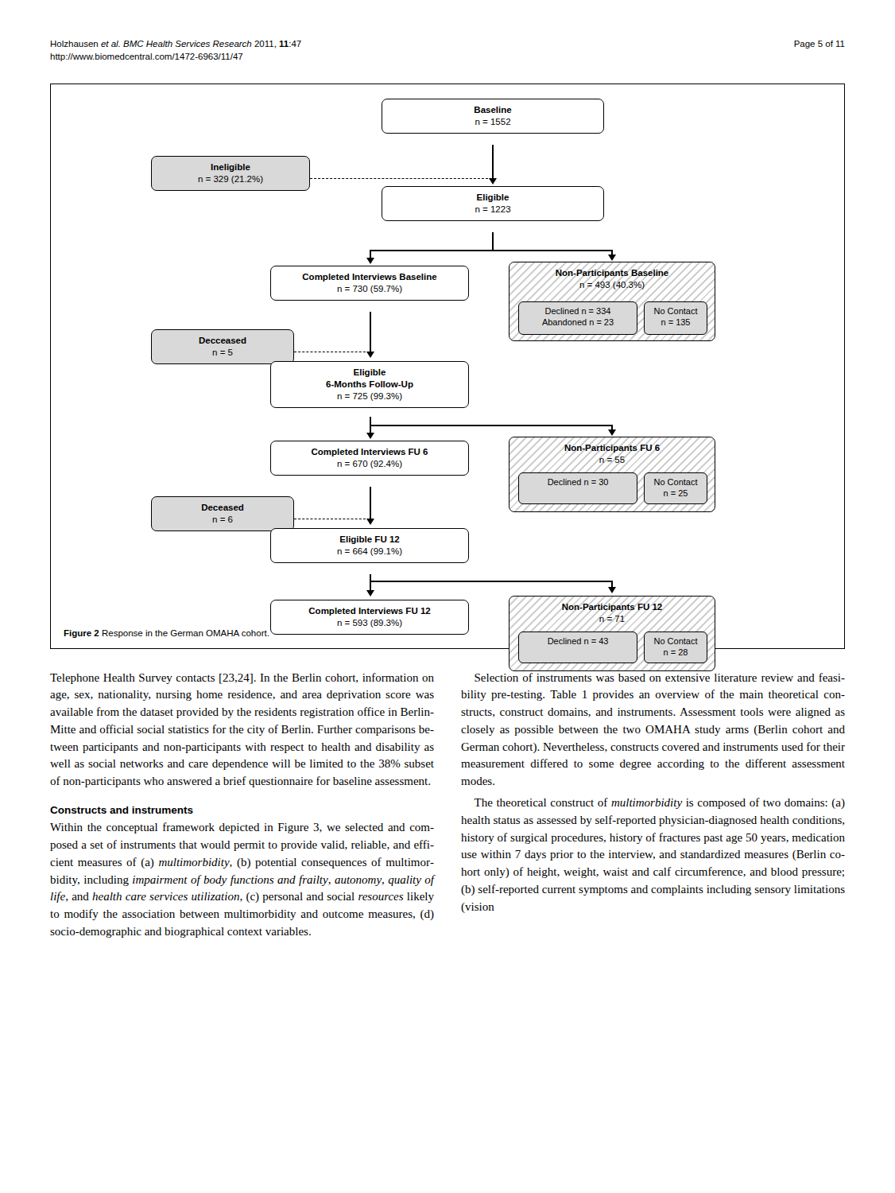Holzhausen et al. BMC Health Services Research 2011, 11:47
http://www.biomedcentral.com/1472-6963/11/47
Page 5 of 11
Baseline n = 1552
Ineligible n = 329 (21.2%)
Eligible n = 1223
Completed Interviews Baseline n = 730 (59.7%)
Non-Participants Baseline n = 493 (40.3%)
Declined n = 334
Abandoned n = 23
No Contact
n = 135
Decceased n = 5
Eligible 6-Months Follow-Up n = 725 (99.3%)
Completed Interviews FU 6 n = 670 (92.4%)
Non-Participants FU 6 n = 55
Declined n = 30
No Contact
n = 25
Deceased n = 6
Eligible FU 12 n = 664 (99.1%)
Completed Interviews FU 12 n = 593 (89.3%)
Non-Participants FU 12 n = 71
Declined n = 43
No Contact
n = 28
Figure 2 Response in the German OMAHA cohort.
Telephone Health Survey contacts [23,24]. In the Berlin cohort, information on age, sex, nationality, nursing home residence, and area deprivation score was available from the dataset provided by the residents registration office in Berlin-Mitte and official social statistics for the city of Berlin. Further comparisons between participants and non-participants with respect to health and disability as well as social networks and care dependence will be limited to the 38% subset of non-participants who answered a brief questionnaire for baseline assessment.
Constructs and instruments
Within the conceptual framework depicted in Figure 3, we selected and composed a set of instruments that would permit to provide valid, reliable, and efficient measures of (a) multimorbidity, (b) potential consequences of multimorbidity, including impairment of body functions and frailty, autonomy, quality of life, and health care services utilization, (c) personal and social resources likely to modify the association between multimorbidity and outcome measures, (d) socio-demographic and biographical context variables.
Selection of instruments was based on extensive literature review and feasibility pre-testing. Table 1 provides an overview of the main theoretical constructs, construct domains, and instruments. Assessment tools were aligned as closely as possible between the two OMAHA study arms (Berlin cohort and German cohort). Nevertheless, constructs covered and instruments used for their measurement differed to some degree according to the different assessment modes.
The theoretical construct of multimorbidity is composed of two domains: (a) health status as assessed by self-reported physician-diagnosed health conditions, history of surgical procedures, history of fractures past age 50 years, medication use within 7 days prior to the interview, and standardized measures (Berlin cohort only) of height, weight, waist and calf circumference, and blood pressure; (b) self-reported current symptoms and complaints including sensory limitations (vision